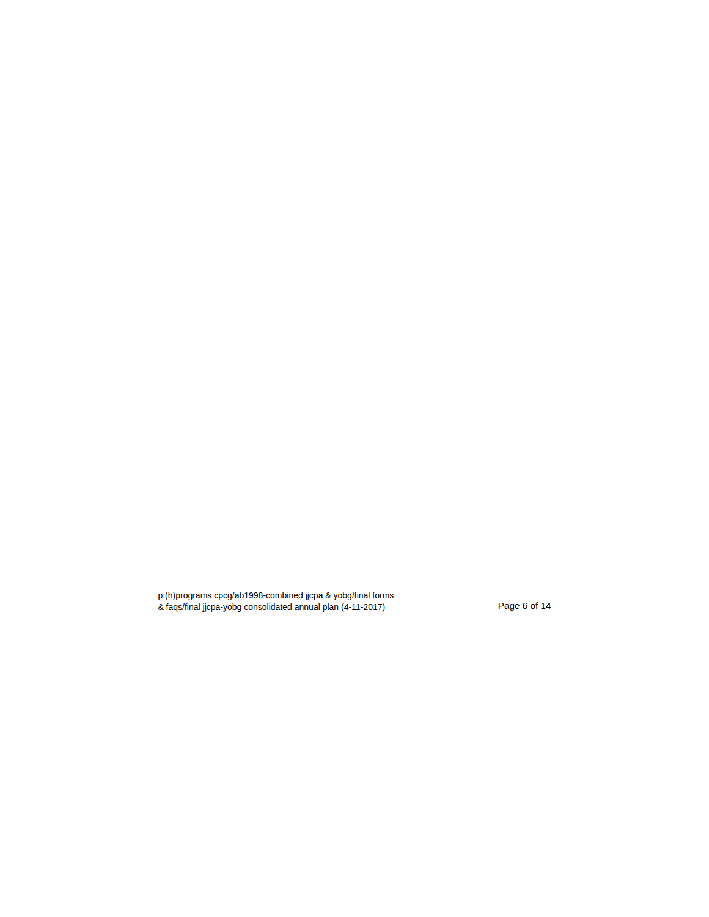p:(h)programs cpcg/ab1998-combined jjcpa & yobg/final forms
& faqs/final jjcpa-yobg consolidated annual plan (4-11-2017)
Page 6 of 14